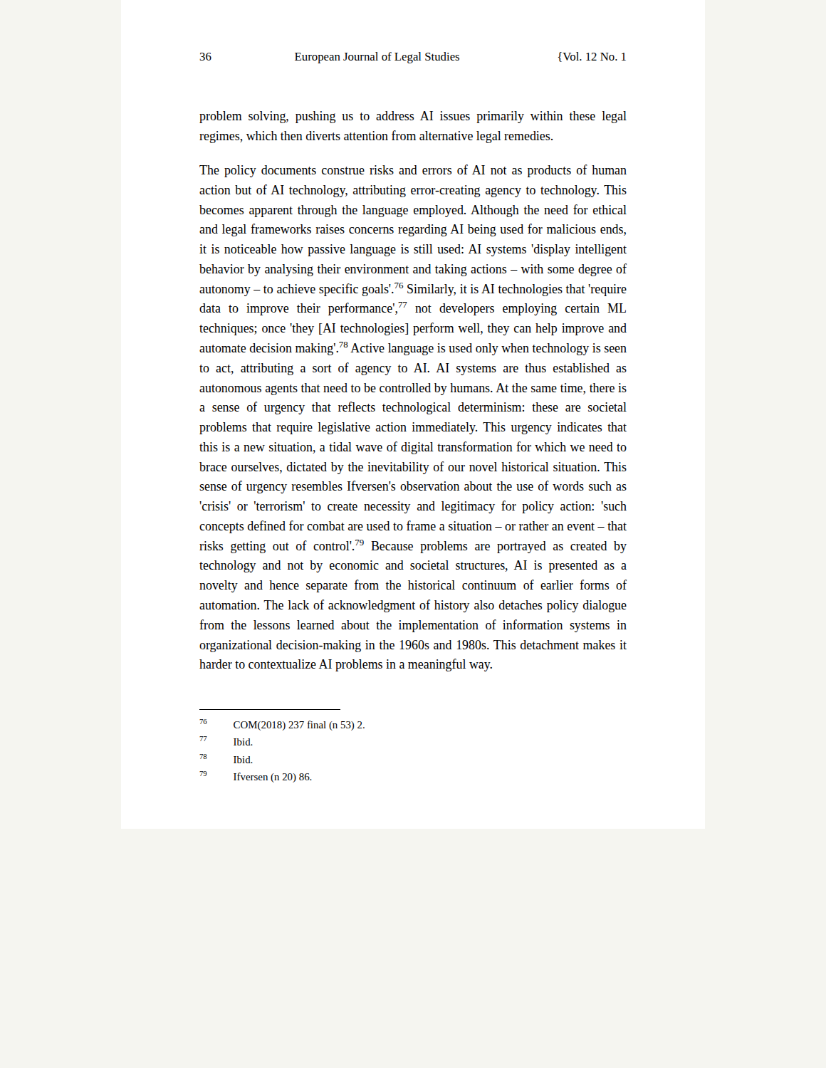36 European Journal of Legal Studies {Vol. 12 No. 1
problem solving, pushing us to address AI issues primarily within these legal regimes, which then diverts attention from alternative legal remedies.
The policy documents construe risks and errors of AI not as products of human action but of AI technology, attributing error-creating agency to technology. This becomes apparent through the language employed. Although the need for ethical and legal frameworks raises concerns regarding AI being used for malicious ends, it is noticeable how passive language is still used: AI systems 'display intelligent behavior by analysing their environment and taking actions – with some degree of autonomy – to achieve specific goals'.76 Similarly, it is AI technologies that 'require data to improve their performance',77 not developers employing certain ML techniques; once 'they [AI technologies] perform well, they can help improve and automate decision making'.78 Active language is used only when technology is seen to act, attributing a sort of agency to AI. AI systems are thus established as autonomous agents that need to be controlled by humans. At the same time, there is a sense of urgency that reflects technological determinism: these are societal problems that require legislative action immediately. This urgency indicates that this is a new situation, a tidal wave of digital transformation for which we need to brace ourselves, dictated by the inevitability of our novel historical situation. This sense of urgency resembles Ifversen's observation about the use of words such as 'crisis' or 'terrorism' to create necessity and legitimacy for policy action: 'such concepts defined for combat are used to frame a situation – or rather an event – that risks getting out of control'.79 Because problems are portrayed as created by technology and not by economic and societal structures, AI is presented as a novelty and hence separate from the historical continuum of earlier forms of automation. The lack of acknowledgment of history also detaches policy dialogue from the lessons learned about the implementation of information systems in organizational decision-making in the 1960s and 1980s. This detachment makes it harder to contextualize AI problems in a meaningful way.
76 COM(2018) 237 final (n 53) 2.
77 Ibid.
78 Ibid.
79 Ifversen (n 20) 86.